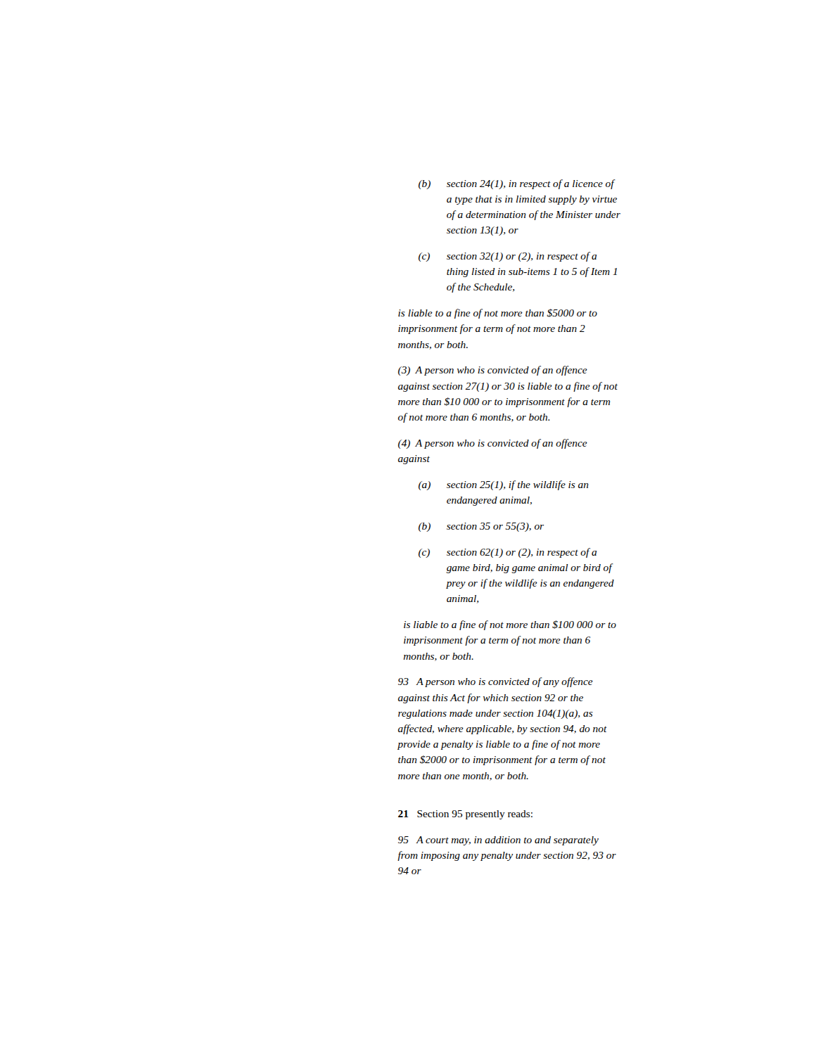(b) section 24(1), in respect of a licence of a type that is in limited supply by virtue of a determination of the Minister under section 13(1), or
(c) section 32(1) or (2), in respect of a thing listed in sub-items 1 to 5 of Item 1 of the Schedule,
is liable to a fine of not more than $5000 or to imprisonment for a term of not more than 2 months, or both.
(3) A person who is convicted of an offence against section 27(1) or 30 is liable to a fine of not more than $10 000 or to imprisonment for a term of not more than 6 months, or both.
(4) A person who is convicted of an offence against
(a) section 25(1), if the wildlife is an endangered animal,
(b) section 35 or 55(3), or
(c) section 62(1) or (2), in respect of a game bird, big game animal or bird of prey or if the wildlife is an endangered animal,
is liable to a fine of not more than $100 000 or to imprisonment for a term of not more than 6 months, or both.
93 A person who is convicted of any offence against this Act for which section 92 or the regulations made under section 104(1)(a), as affected, where applicable, by section 94, do not provide a penalty is liable to a fine of not more than $2000 or to imprisonment for a term of not more than one month, or both.
21 Section 95 presently reads:
95 A court may, in addition to and separately from imposing any penalty under section 92, 93 or 94 or